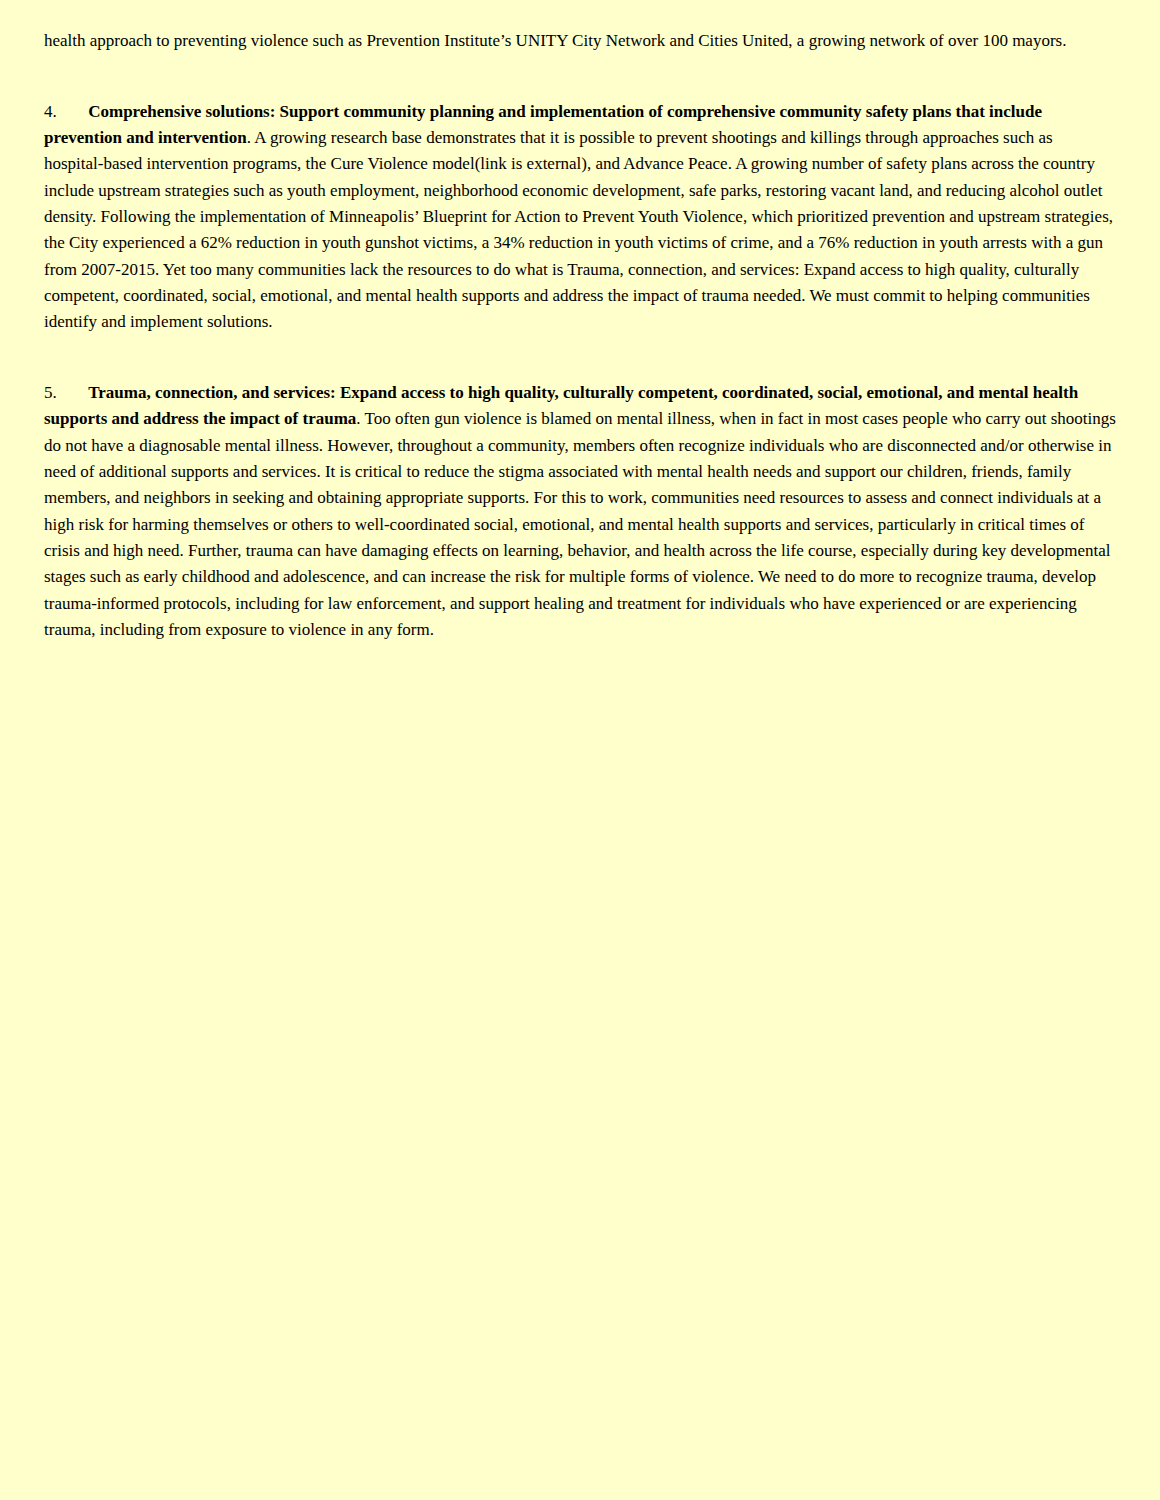health approach to preventing violence such as Prevention Institute’s UNITY City Network and Cities United, a growing network of over 100 mayors.
4. Comprehensive solutions: Support community planning and implementation of comprehensive community safety plans that include prevention and intervention. A growing research base demonstrates that it is possible to prevent shootings and killings through approaches such as hospital-based intervention programs, the Cure Violence model(link is external), and Advance Peace. A growing number of safety plans across the country include upstream strategies such as youth employment, neighborhood economic development, safe parks, restoring vacant land, and reducing alcohol outlet density. Following the implementation of Minneapolis’ Blueprint for Action to Prevent Youth Violence, which prioritized prevention and upstream strategies, the City experienced a 62% reduction in youth gunshot victims, a 34% reduction in youth victims of crime, and a 76% reduction in youth arrests with a gun from 2007-2015. Yet too many communities lack the resources to do what is Trauma, connection, and services: Expand access to high quality, culturally competent, coordinated, social, emotional, and mental health supports and address the impact of trauma needed. We must commit to helping communities identify and implement solutions.
5. Trauma, connection, and services: Expand access to high quality, culturally competent, coordinated, social, emotional, and mental health supports and address the impact of trauma. Too often gun violence is blamed on mental illness, when in fact in most cases people who carry out shootings do not have a diagnosable mental illness. However, throughout a community, members often recognize individuals who are disconnected and/or otherwise in need of additional supports and services. It is critical to reduce the stigma associated with mental health needs and support our children, friends, family members, and neighbors in seeking and obtaining appropriate supports. For this to work, communities need resources to assess and connect individuals at a high risk for harming themselves or others to well-coordinated social, emotional, and mental health supports and services, particularly in critical times of crisis and high need. Further, trauma can have damaging effects on learning, behavior, and health across the life course, especially during key developmental stages such as early childhood and adolescence, and can increase the risk for multiple forms of violence. We need to do more to recognize trauma, develop trauma-informed protocols, including for law enforcement, and support healing and treatment for individuals who have experienced or are experiencing trauma, including from exposure to violence in any form.